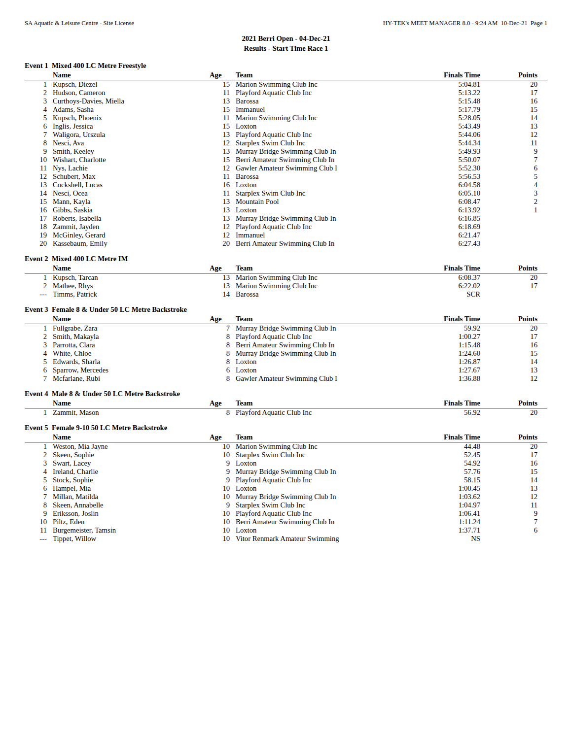SA Aquatic & Leisure Centre - Site License
HY-TEK's MEET MANAGER 8.0 - 9:24 AM 10-Dec-21 Page 1
2021 Berri Open - 04-Dec-21
Results - Start Time Race 1
Event 1 Mixed 400 LC Metre Freestyle
| | Name | Age | Team | Finals Time | Points |
| --- | --- | --- | --- | --- | --- |
| 1 | Kupsch, Diezel | 15 | Marion Swimming Club Inc | 5:04.81 | 20 |
| 2 | Hudson, Cameron | 11 | Playford Aquatic Club Inc | 5:13.22 | 17 |
| 3 | Curthoys-Davies, Miella | 13 | Barossa | 5:15.48 | 16 |
| 4 | Adams, Sasha | 15 | Immanuel | 5:17.79 | 15 |
| 5 | Kupsch, Phoenix | 11 | Marion Swimming Club Inc | 5:28.05 | 14 |
| 6 | Inglis, Jessica | 15 | Loxton | 5:43.49 | 13 |
| 7 | Waligora, Urszula | 13 | Playford Aquatic Club Inc | 5:44.06 | 12 |
| 8 | Nesci, Ava | 12 | Starplex Swim Club Inc | 5:44.34 | 11 |
| 9 | Smith, Keeley | 13 | Murray Bridge Swimming Club In | 5:49.93 | 9 |
| 10 | Wishart, Charlotte | 15 | Berri Amateur Swimming Club In | 5:50.07 | 7 |
| 11 | Nys, Lachie | 12 | Gawler Amateur Swimming Club I | 5:52.30 | 6 |
| 12 | Schubert, Max | 11 | Barossa | 5:56.53 | 5 |
| 13 | Cockshell, Lucas | 16 | Loxton | 6:04.58 | 4 |
| 14 | Nesci, Ocea | 11 | Starplex Swim Club Inc | 6:05.10 | 3 |
| 15 | Mann, Kayla | 13 | Mountain Pool | 6:08.47 | 2 |
| 16 | Gibbs, Saskia | 13 | Loxton | 6:13.92 | 1 |
| 17 | Roberts, Isabella | 13 | Murray Bridge Swimming Club In | 6:16.85 | |
| 18 | Zammit, Jayden | 12 | Playford Aquatic Club Inc | 6:18.69 | |
| 19 | McGinley, Gerard | 12 | Immanuel | 6:21.47 | |
| 20 | Kassebaum, Emily | 20 | Berri Amateur Swimming Club In | 6:27.43 | |
Event 2 Mixed 400 LC Metre IM
| | Name | Age | Team | Finals Time | Points |
| --- | --- | --- | --- | --- | --- |
| 1 | Kupsch, Tarcan | 13 | Marion Swimming Club Inc | 6:08.37 | 20 |
| 2 | Mathee, Rhys | 13 | Marion Swimming Club Inc | 6:22.02 | 17 |
| --- | Timms, Patrick | 14 | Barossa | SCR | |
Event 3 Female 8 & Under 50 LC Metre Backstroke
| | Name | Age | Team | Finals Time | Points |
| --- | --- | --- | --- | --- | --- |
| 1 | Fullgrabe, Zara | 7 | Murray Bridge Swimming Club In | 59.92 | 20 |
| 2 | Smith, Makayla | 8 | Playford Aquatic Club Inc | 1:00.27 | 17 |
| 3 | Parrotta, Clara | 8 | Berri Amateur Swimming Club In | 1:15.48 | 16 |
| 4 | White, Chloe | 8 | Murray Bridge Swimming Club In | 1:24.60 | 15 |
| 5 | Edwards, Sharla | 8 | Loxton | 1:26.87 | 14 |
| 6 | Sparrow, Mercedes | 6 | Loxton | 1:27.67 | 13 |
| 7 | Mcfarlane, Rubi | 8 | Gawler Amateur Swimming Club I | 1:36.88 | 12 |
Event 4 Male 8 & Under 50 LC Metre Backstroke
| | Name | Age | Team | Finals Time | Points |
| --- | --- | --- | --- | --- | --- |
| 1 | Zammit, Mason | 8 | Playford Aquatic Club Inc | 56.92 | 20 |
Event 5 Female 9-10 50 LC Metre Backstroke
| | Name | Age | Team | Finals Time | Points |
| --- | --- | --- | --- | --- | --- |
| 1 | Weston, Mia Jayne | 10 | Marion Swimming Club Inc | 44.48 | 20 |
| 2 | Skeen, Sophie | 10 | Starplex Swim Club Inc | 52.45 | 17 |
| 3 | Swart, Lacey | 9 | Loxton | 54.92 | 16 |
| 4 | Ireland, Charlie | 9 | Murray Bridge Swimming Club In | 57.76 | 15 |
| 5 | Stock, Sophie | 9 | Playford Aquatic Club Inc | 58.15 | 14 |
| 6 | Hampel, Mia | 10 | Loxton | 1:00.45 | 13 |
| 7 | Millan, Matilda | 10 | Murray Bridge Swimming Club In | 1:03.62 | 12 |
| 8 | Skeen, Annabelle | 9 | Starplex Swim Club Inc | 1:04.97 | 11 |
| 9 | Eriksson, Joslin | 10 | Playford Aquatic Club Inc | 1:06.41 | 9 |
| 10 | Piltz, Eden | 10 | Berri Amateur Swimming Club In | 1:11.24 | 7 |
| 11 | Burgemeister, Tamsin | 10 | Loxton | 1:37.71 | 6 |
| --- | Tippet, Willow | 10 | Vitor Renmark Amateur Swimming | NS | |